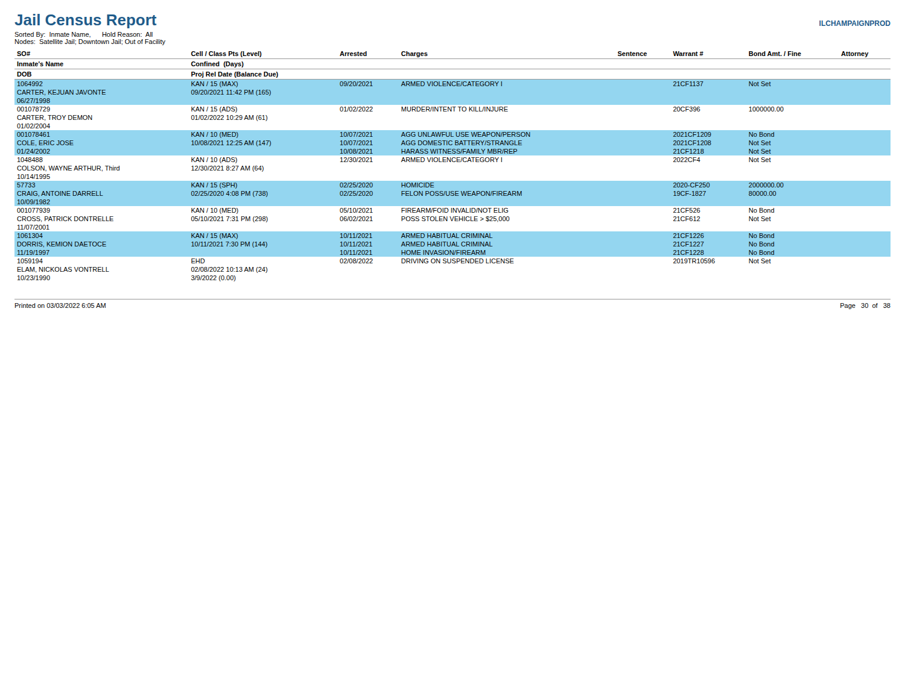ILCHAMPAIGNPROD
Jail Census Report
Sorted By: Inmate Name, Hold Reason: All
Nodes: Satellite Jail; Downtown Jail; Out of Facility
| SO# | Cell / Class Pts (Level) | Arrested | Charges | Sentence | Warrant # | Bond Amt. / Fine | Attorney |
| --- | --- | --- | --- | --- | --- | --- | --- |
| Inmate's Name | Confined (Days) | | | | | | |
| DOB | Proj Rel Date (Balance Due) | | | | | | |
| 1064992 | KAN / 15 (MAX) | 09/20/2021 | ARMED VIOLENCE/CATEGORY I | | 21CF1137 | Not Set | |
| CARTER, KEJUAN JAVONTE | 09/20/2021 11:42 PM (165) | | | | | | |
| 06/27/1998 | | | | | | | |
| 001078729 | KAN / 15 (ADS) | 01/02/2022 | MURDER/INTENT TO KILL/INJURE | | 20CF396 | 1000000.00 | |
| CARTER, TROY DEMON | 01/02/2022 10:29 AM (61) | | | | | | |
| 01/02/2004 | | | | | | | |
| 001078461 | KAN / 10 (MED) | 10/07/2021 | AGG UNLAWFUL USE WEAPON/PERSON | | 2021CF1209 | No Bond | |
| COLE, ERIC JOSE | 10/08/2021 12:25 AM (147) | 10/07/2021 | AGG DOMESTIC BATTERY/STRANGLE | | 2021CF1208 | Not Set | |
| 01/24/2002 | | 10/08/2021 | HARASS WITNESS/FAMILY MBR/REP | | 21CF1218 | Not Set | |
| 1048488 | KAN / 10 (ADS) | 12/30/2021 | ARMED VIOLENCE/CATEGORY I | | 2022CF4 | Not Set | |
| COLSON, WAYNE ARTHUR, Third | 12/30/2021 8:27 AM (64) | | | | | | |
| 10/14/1995 | | | | | | | |
| 57733 | KAN / 15 (SPH) | 02/25/2020 | HOMICIDE | | 2020-CF250 | 2000000.00 | |
| CRAIG, ANTOINE DARRELL | 02/25/2020 4:08 PM (738) | 02/25/2020 | FELON POSS/USE WEAPON/FIREARM | | 19CF-1827 | 80000.00 | |
| 10/09/1982 | | | | | | | |
| 001077939 | KAN / 10 (MED) | 05/10/2021 | FIREARM/FOID INVALID/NOT ELIG | | 21CF526 | No Bond | |
| CROSS, PATRICK DONTRELLE | 05/10/2021 7:31 PM (298) | 06/02/2021 | POSS STOLEN VEHICLE > $25,000 | | 21CF612 | Not Set | |
| 11/07/2001 | | | | | | | |
| 1061304 | KAN / 15 (MAX) | 10/11/2021 | ARMED HABITUAL CRIMINAL | | 21CF1226 | No Bond | |
| DORRIS, KEMION DAETOCE | 10/11/2021 7:30 PM (144) | 10/11/2021 | ARMED HABITUAL CRIMINAL | | 21CF1227 | No Bond | |
| 11/19/1997 | | 10/11/2021 | HOME INVASION/FIREARM | | 21CF1228 | No Bond | |
| 1059194 | EHD | 02/08/2022 | DRIVING ON SUSPENDED LICENSE | | 2019TR10596 | Not Set | |
| ELAM, NICKOLAS VONTRELL | 02/08/2022 10:13 AM (24) | | | | | | |
| 10/23/1990 | 3/9/2022 (0.00) | | | | | | |
Printed on 03/03/2022 6:05 AM
Page 30 of 38